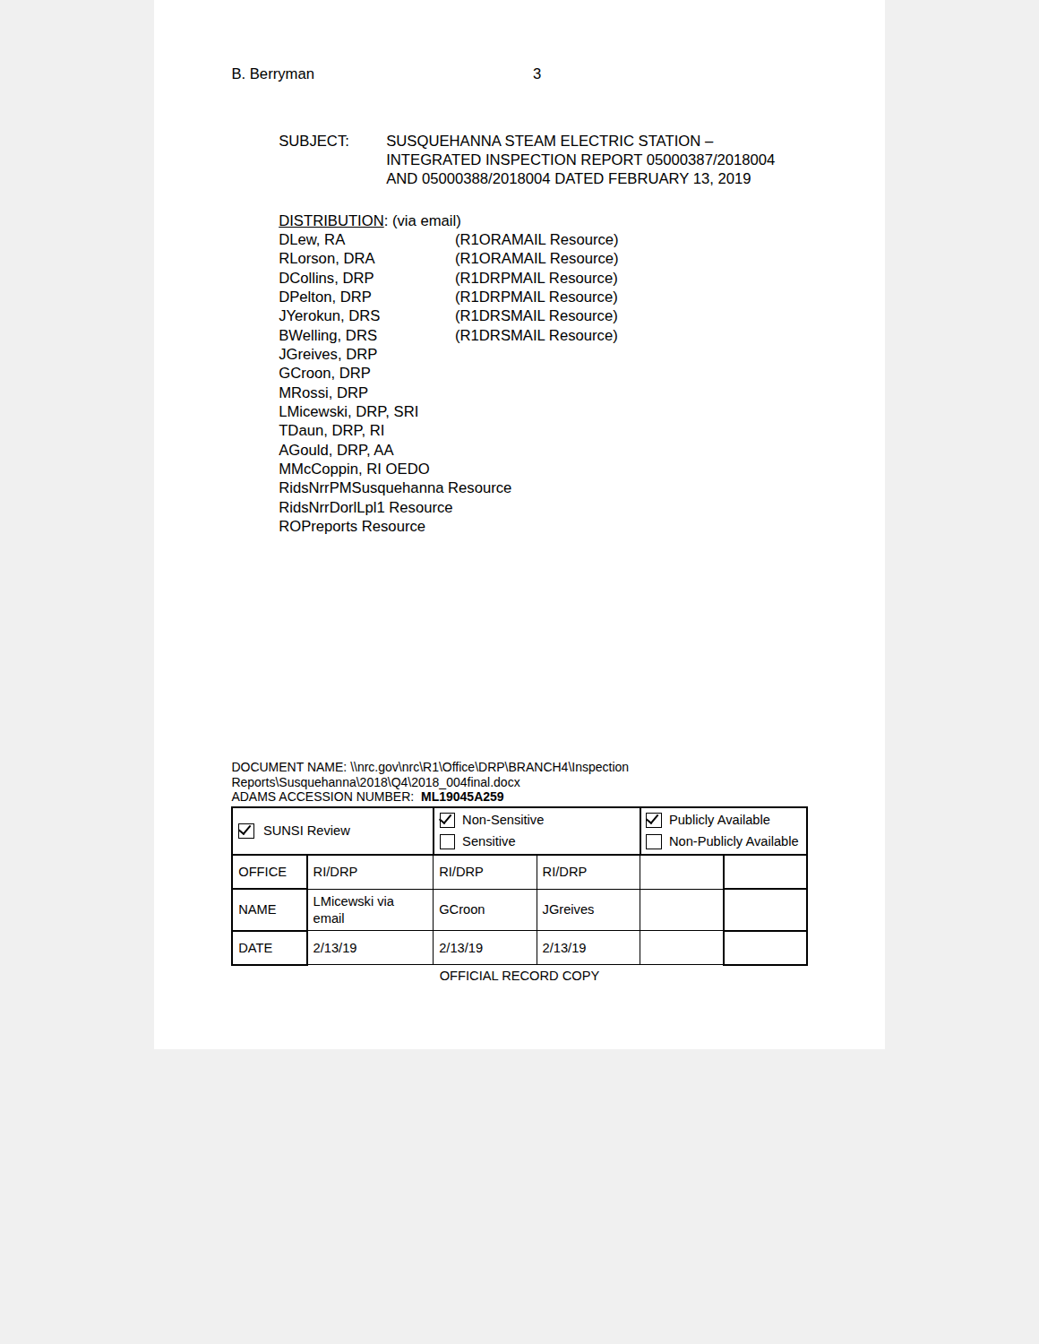B. Berryman 3
SUBJECT:
SUSQUEHANNA STEAM ELECTRIC STATION – INTEGRATED INSPECTION REPORT 05000387/2018004 AND 05000388/2018004 DATED FEBRUARY 13, 2019
DISTRIBUTION: (via email)
DLew, RA(R1ORAMAIL Resource)
RLorson, DRA(R1ORAMAIL Resource)
DCollins, DRP(R1DRPMAIL Resource)
DPelton, DRP(R1DRPMAIL Resource)
JYerokun, DRS(R1DRSMAIL Resource)
BWelling, DRS(R1DRSMAIL Resource)
JGreives, DRP
GCroon, DRP
MRossi, DRP
LMicewski, DRP, SRI
TDaun, DRP, RI
AGould, DRP, AA
MMcCoppin, RI OEDO
RidsNrrPMSusquehanna Resource
RidsNrrDorlLpl1 Resource
ROPreports Resource
DOCUMENT NAME: \\nrc.gov\nrc\R1\Office\DRP\BRANCH4\Inspection Reports\Susquehanna\2018\Q4\2018_004final.docx ADAMS ACCESSION NUMBER: ML19045A259
| SUNSI Review | Non-Sensitive Sensitive | Publicly Available Non-Publicly Available |
| OFFICE | RI/DRP | RI/DRP | RI/DRP | | |
| NAME | LMicewski via email | GCroon | JGreives | | |
| DATE | 2/13/19 | 2/13/19 | 2/13/19 | | |
OFFICIAL RECORD COPY